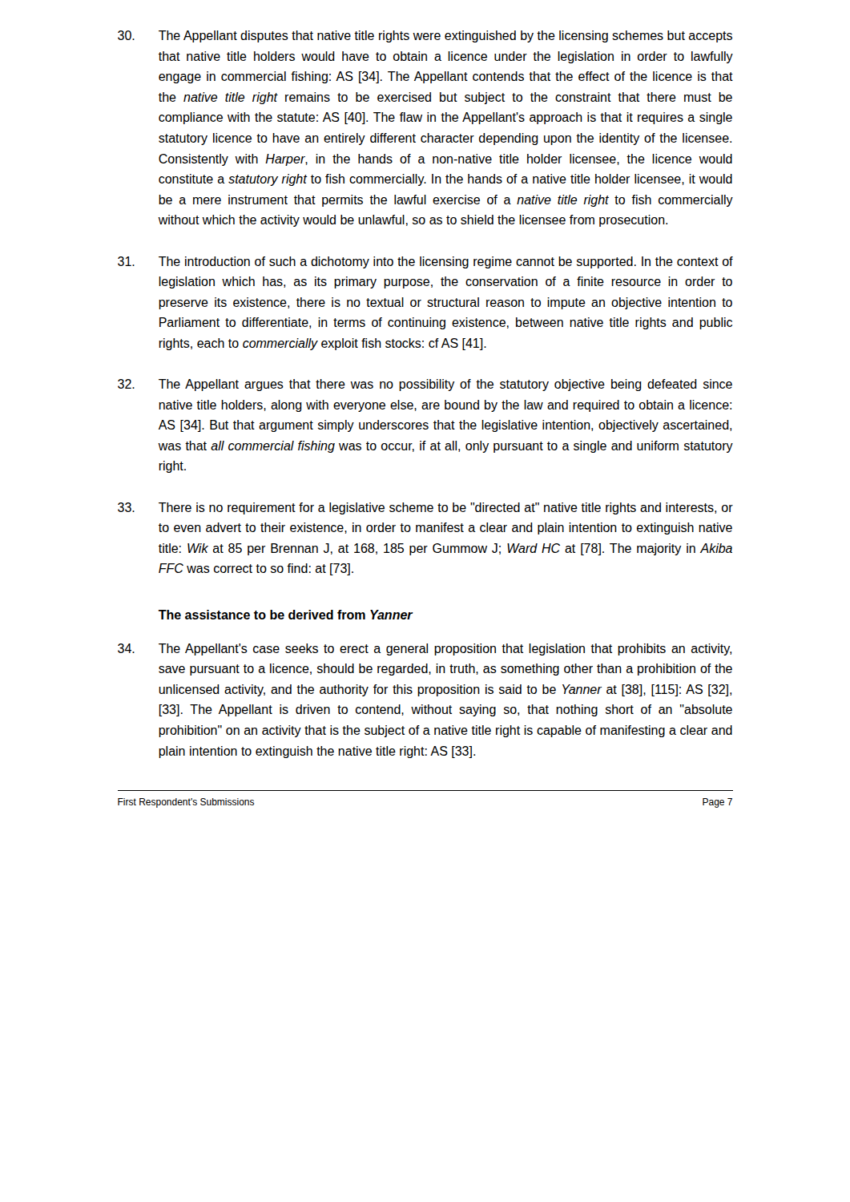30. The Appellant disputes that native title rights were extinguished by the licensing schemes but accepts that native title holders would have to obtain a licence under the legislation in order to lawfully engage in commercial fishing: AS [34]. The Appellant contends that the effect of the licence is that the native title right remains to be exercised but subject to the constraint that there must be compliance with the statute: AS [40]. The flaw in the Appellant's approach is that it requires a single statutory licence to have an entirely different character depending upon the identity of the licensee. Consistently with Harper, in the hands of a non-native title holder licensee, the licence would constitute a statutory right to fish commercially. In the hands of a native title holder licensee, it would be a mere instrument that permits the lawful exercise of a native title right to fish commercially without which the activity would be unlawful, so as to shield the licensee from prosecution.
31. The introduction of such a dichotomy into the licensing regime cannot be supported. In the context of legislation which has, as its primary purpose, the conservation of a finite resource in order to preserve its existence, there is no textual or structural reason to impute an objective intention to Parliament to differentiate, in terms of continuing existence, between native title rights and public rights, each to commercially exploit fish stocks: cf AS [41].
32. The Appellant argues that there was no possibility of the statutory objective being defeated since native title holders, along with everyone else, are bound by the law and required to obtain a licence: AS [34]. But that argument simply underscores that the legislative intention, objectively ascertained, was that all commercial fishing was to occur, if at all, only pursuant to a single and uniform statutory right.
33. There is no requirement for a legislative scheme to be "directed at" native title rights and interests, or to even advert to their existence, in order to manifest a clear and plain intention to extinguish native title: Wik at 85 per Brennan J, at 168, 185 per Gummow J; Ward HC at [78]. The majority in Akiba FFC was correct to so find: at [73].
The assistance to be derived from Yanner
34. The Appellant's case seeks to erect a general proposition that legislation that prohibits an activity, save pursuant to a licence, should be regarded, in truth, as something other than a prohibition of the unlicensed activity, and the authority for this proposition is said to be Yanner at [38], [115]: AS [32], [33]. The Appellant is driven to contend, without saying so, that nothing short of an "absolute prohibition" on an activity that is the subject of a native title right is capable of manifesting a clear and plain intention to extinguish the native title right: AS [33].
First Respondent's Submissions Page 7